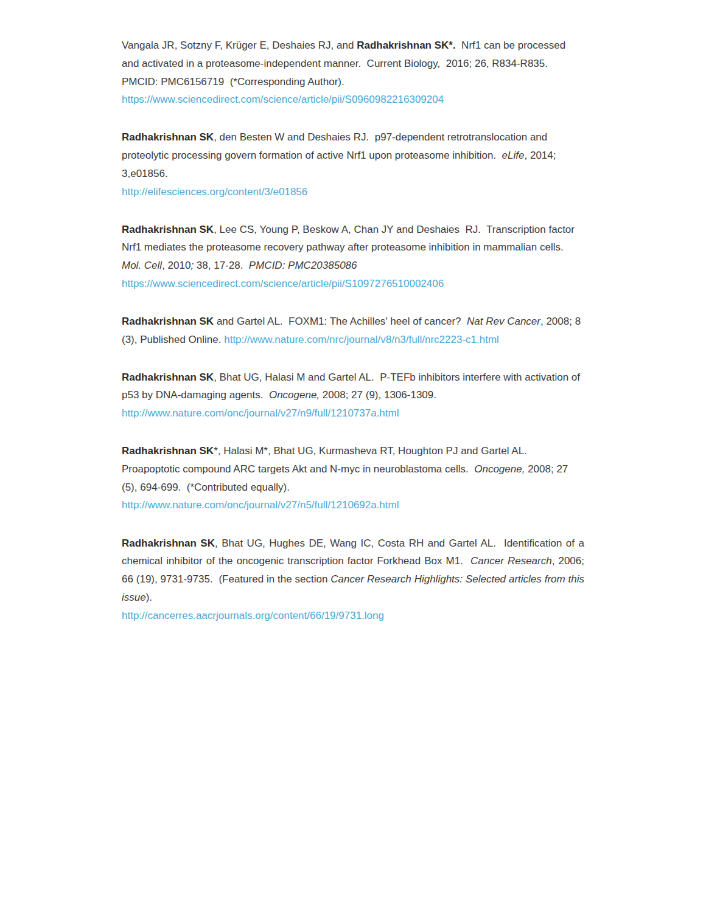Vangala JR, Sotzny F, Krüger E, Deshaies RJ, and Radhakrishnan SK*. Nrf1 can be processed and activated in a proteasome-independent manner. Current Biology, 2016; 26, R834-R835. PMCID: PMC6156719 (*Corresponding Author).
https://www.sciencedirect.com/science/article/pii/S0960982216309204
Radhakrishnan SK, den Besten W and Deshaies RJ. p97-dependent retrotranslocation and proteolytic processing govern formation of active Nrf1 upon proteasome inhibition. eLife, 2014; 3,e01856.
http://elifesciences.org/content/3/e01856
Radhakrishnan SK, Lee CS, Young P, Beskow A, Chan JY and Deshaies RJ. Transcription factor Nrf1 mediates the proteasome recovery pathway after proteasome inhibition in mammalian cells. Mol. Cell, 2010; 38, 17-28. PMCID: PMC20385086
https://www.sciencedirect.com/science/article/pii/S1097276510002406
Radhakrishnan SK and Gartel AL. FOXM1: The Achilles' heel of cancer? Nat Rev Cancer, 2008; 8 (3), Published Online. http://www.nature.com/nrc/journal/v8/n3/full/nrc2223-c1.html
Radhakrishnan SK, Bhat UG, Halasi M and Gartel AL. P-TEFb inhibitors interfere with activation of p53 by DNA-damaging agents. Oncogene, 2008; 27 (9), 1306-1309.
http://www.nature.com/onc/journal/v27/n9/full/1210737a.html
Radhakrishnan SK*, Halasi M*, Bhat UG, Kurmasheva RT, Houghton PJ and Gartel AL. Proapoptotic compound ARC targets Akt and N-myc in neuroblastoma cells. Oncogene, 2008; 27 (5), 694-699. (*Contributed equally).
http://www.nature.com/onc/journal/v27/n5/full/1210692a.html
Radhakrishnan SK, Bhat UG, Hughes DE, Wang IC, Costa RH and Gartel AL. Identification of a chemical inhibitor of the oncogenic transcription factor Forkhead Box M1. Cancer Research, 2006; 66 (19), 9731-9735. (Featured in the section Cancer Research Highlights: Selected articles from this issue).
http://cancerres.aacrjournals.org/content/66/19/9731.long